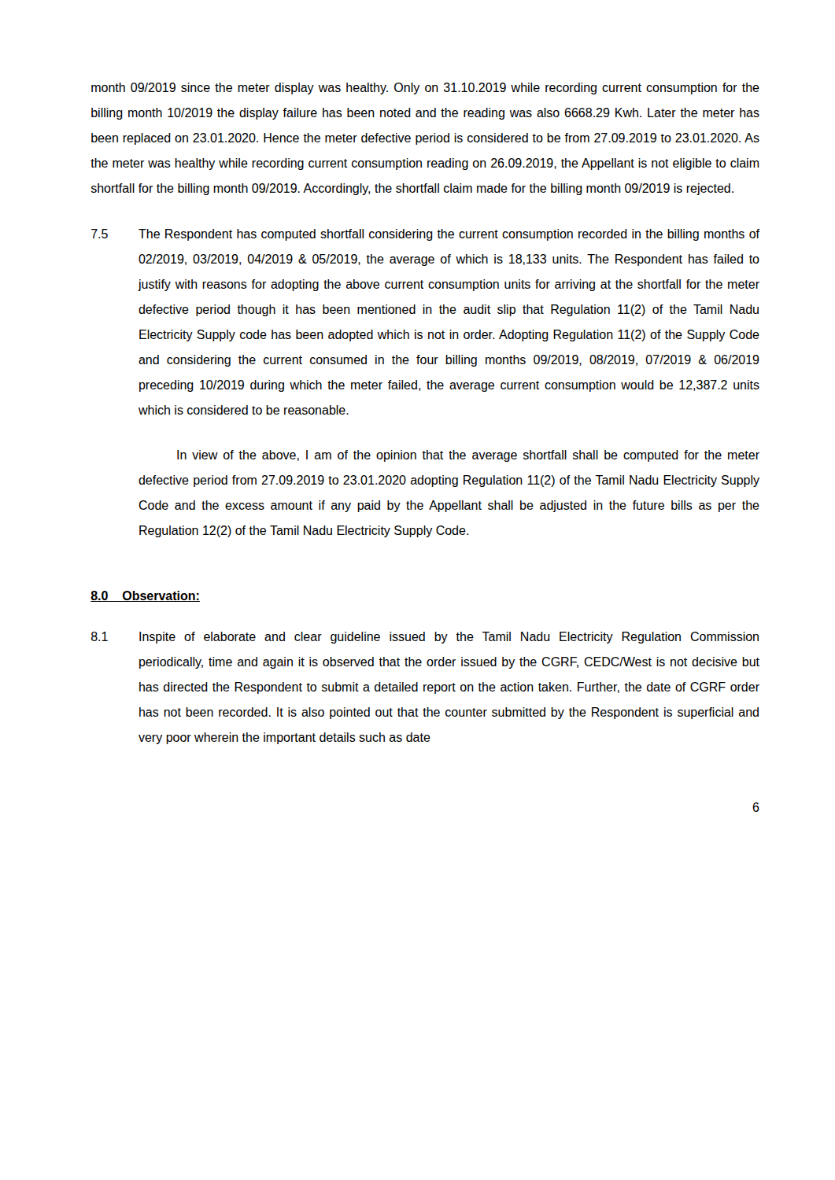month 09/2019 since the meter display was healthy. Only on 31.10.2019 while recording current consumption for the billing month 10/2019 the display failure has been noted and the reading was also 6668.29 Kwh. Later the meter has been replaced on 23.01.2020. Hence the meter defective period is considered to be from 27.09.2019 to 23.01.2020. As the meter was healthy while recording current consumption reading on 26.09.2019, the Appellant is not eligible to claim shortfall for the billing month 09/2019. Accordingly, the shortfall claim made for the billing month 09/2019 is rejected.
7.5
The Respondent has computed shortfall considering the current consumption recorded in the billing months of 02/2019, 03/2019, 04/2019 & 05/2019, the average of which is 18,133 units. The Respondent has failed to justify with reasons for adopting the above current consumption units for arriving at the shortfall for the meter defective period though it has been mentioned in the audit slip that Regulation 11(2) of the Tamil Nadu Electricity Supply code has been adopted which is not in order. Adopting Regulation 11(2) of the Supply Code and considering the current consumed in the four billing months 09/2019, 08/2019, 07/2019 & 06/2019 preceding 10/2019 during which the meter failed, the average current consumption would be 12,387.2 units which is considered to be reasonable.
In view of the above, I am of the opinion that the average shortfall shall be computed for the meter defective period from 27.09.2019 to 23.01.2020 adopting Regulation 11(2) of the Tamil Nadu Electricity Supply Code and the excess amount if any paid by the Appellant shall be adjusted in the future bills as per the Regulation 12(2) of the Tamil Nadu Electricity Supply Code.
8.0 Observation:
8.1
Inspite of elaborate and clear guideline issued by the Tamil Nadu Electricity Regulation Commission periodically, time and again it is observed that the order issued by the CGRF, CEDC/West is not decisive but has directed the Respondent to submit a detailed report on the action taken. Further, the date of CGRF order has not been recorded. It is also pointed out that the counter submitted by the Respondent is superficial and very poor wherein the important details such as date
6